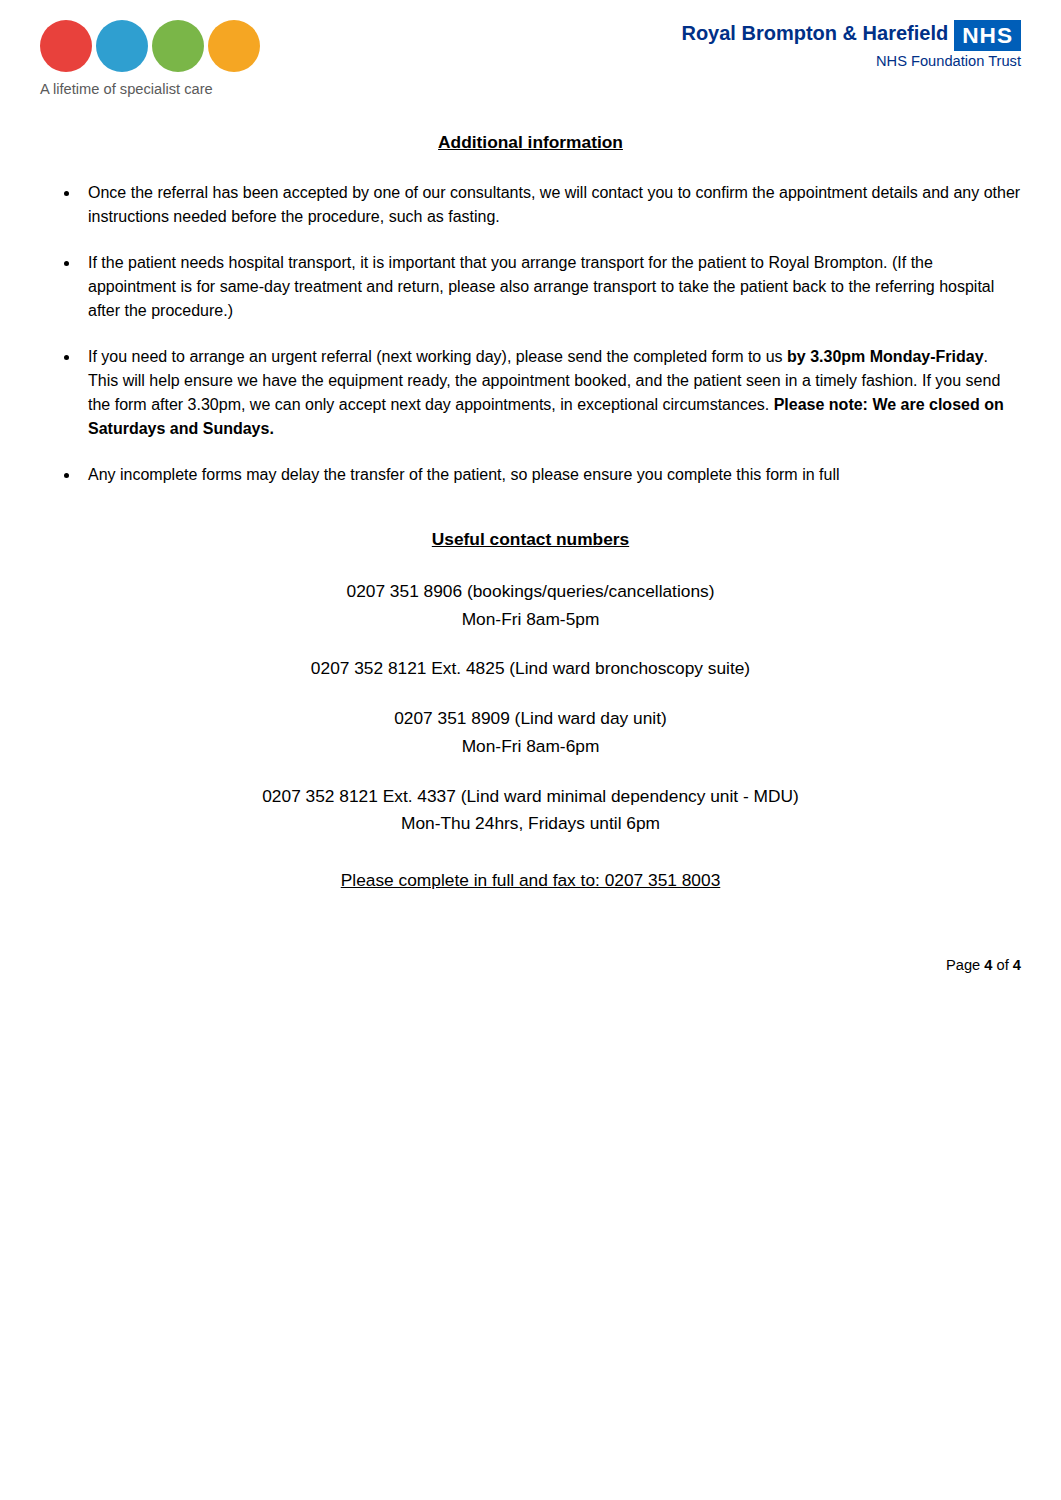A lifetime of specialist care
Royal Brompton & Harefield NHS
NHS Foundation Trust
Additional information
Once the referral has been accepted by one of our consultants, we will contact you to confirm the appointment details and any other instructions needed before the procedure, such as fasting.
If the patient needs hospital transport, it is important that you arrange transport for the patient to Royal Brompton. (If the appointment is for same-day treatment and return, please also arrange transport to take the patient back to the referring hospital after the procedure.)
If you need to arrange an urgent referral (next working day), please send the completed form to us by 3.30pm Monday-Friday. This will help ensure we have the equipment ready, the appointment booked, and the patient seen in a timely fashion. If you send the form after 3.30pm, we can only accept next day appointments, in exceptional circumstances. Please note: We are closed on Saturdays and Sundays.
Any incomplete forms may delay the transfer of the patient, so please ensure you complete this form in full
Useful contact numbers
0207 351 8906 (bookings/queries/cancellations)
Mon-Fri 8am-5pm
0207 352 8121 Ext. 4825 (Lind ward bronchoscopy suite)
0207 351 8909 (Lind ward day unit)
Mon-Fri 8am-6pm
0207 352 8121 Ext. 4337 (Lind ward minimal dependency unit - MDU)
Mon-Thu 24hrs, Fridays until 6pm
Please complete in full and fax to: 0207 351 8003
Page 4 of 4